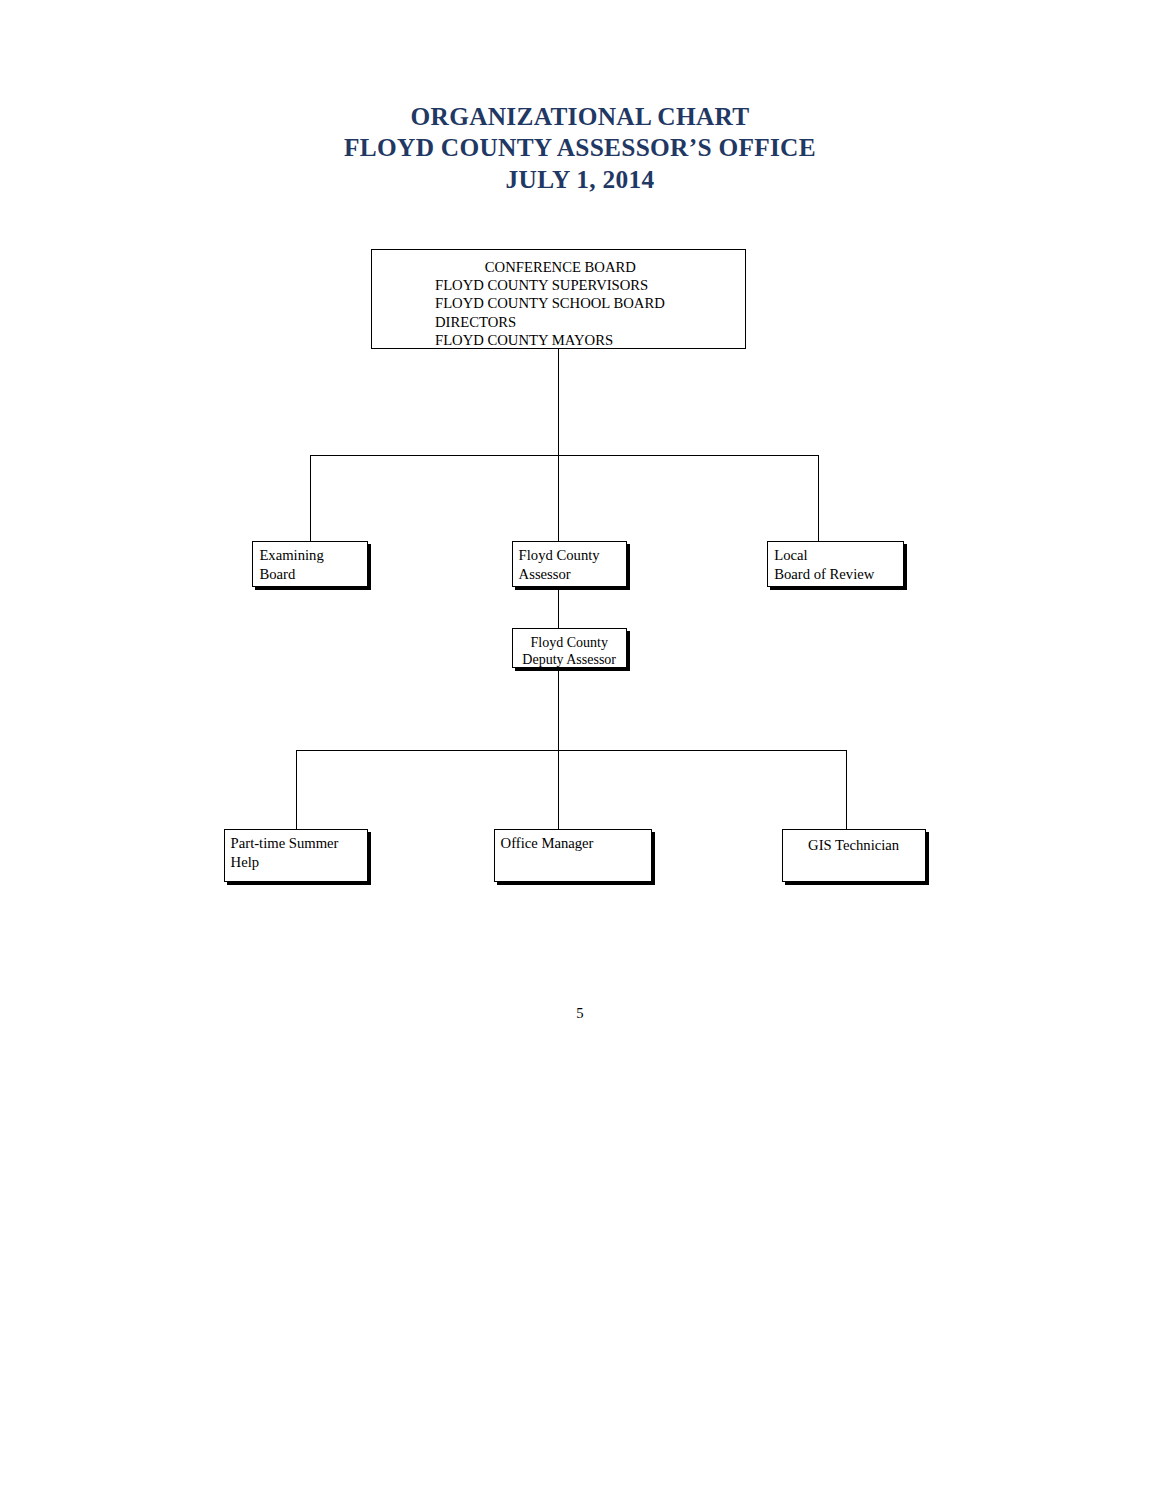ORGANIZATIONAL CHART
FLOYD COUNTY ASSESSOR’S OFFICE
JULY 1, 2014
CONFERENCE BOARD
FLOYD COUNTY SUPERVISORS
FLOYD COUNTY SCHOOL BOARD DIRECTORS
FLOYD COUNTY MAYORS
Examining
Board
Floyd County
Assessor
Local
Board of Review
Floyd County
Deputy Assessor
Part-time Summer
Help
Office Manager
GIS Technician
5